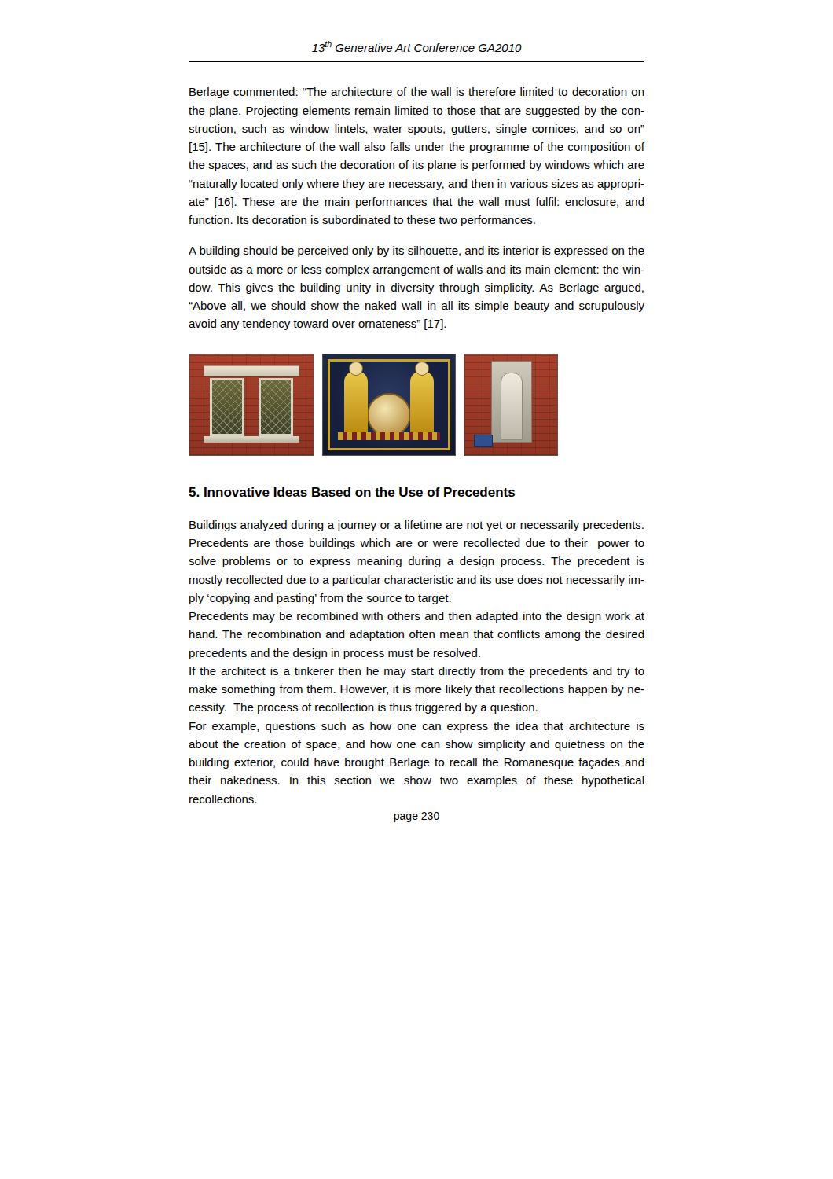13th Generative Art Conference GA2010
Berlage commented: “The architecture of the wall is therefore limited to decoration on the plane. Projecting elements remain limited to those that are suggested by the construction, such as window lintels, water spouts, gutters, single cornices, and so on” [15]. The architecture of the wall also falls under the programme of the composition of the spaces, and as such the decoration of its plane is performed by windows which are “naturally located only where they are necessary, and then in various sizes as appropriate” [16]. These are the main performances that the wall must fulfil: enclosure, and function. Its decoration is subordinated to these two performances.
A building should be perceived only by its silhouette, and its interior is expressed on the outside as a more or less complex arrangement of walls and its main element: the window. This gives the building unity in diversity through simplicity. As Berlage argued, “Above all, we should show the naked wall in all its simple beauty and scrupulously avoid any tendency toward over ornateness” [17].
5. Innovative Ideas Based on the Use of Precedents
Buildings analyzed during a journey or a lifetime are not yet or necessarily precedents. Precedents are those buildings which are or were recollected due to their power to solve problems or to express meaning during a design process. The precedent is mostly recollected due to a particular characteristic and its use does not necessarily imply ‘copying and pasting’ from the source to target.
Precedents may be recombined with others and then adapted into the design work at hand. The recombination and adaptation often mean that conflicts among the desired precedents and the design in process must be resolved.
If the architect is a tinkerer then he may start directly from the precedents and try to make something from them. However, it is more likely that recollections happen by necessity. The process of recollection is thus triggered by a question.
For example, questions such as how one can express the idea that architecture is about the creation of space, and how one can show simplicity and quietness on the building exterior, could have brought Berlage to recall the Romanesque façades and their nakedness. In this section we show two examples of these hypothetical recollections.
page 230